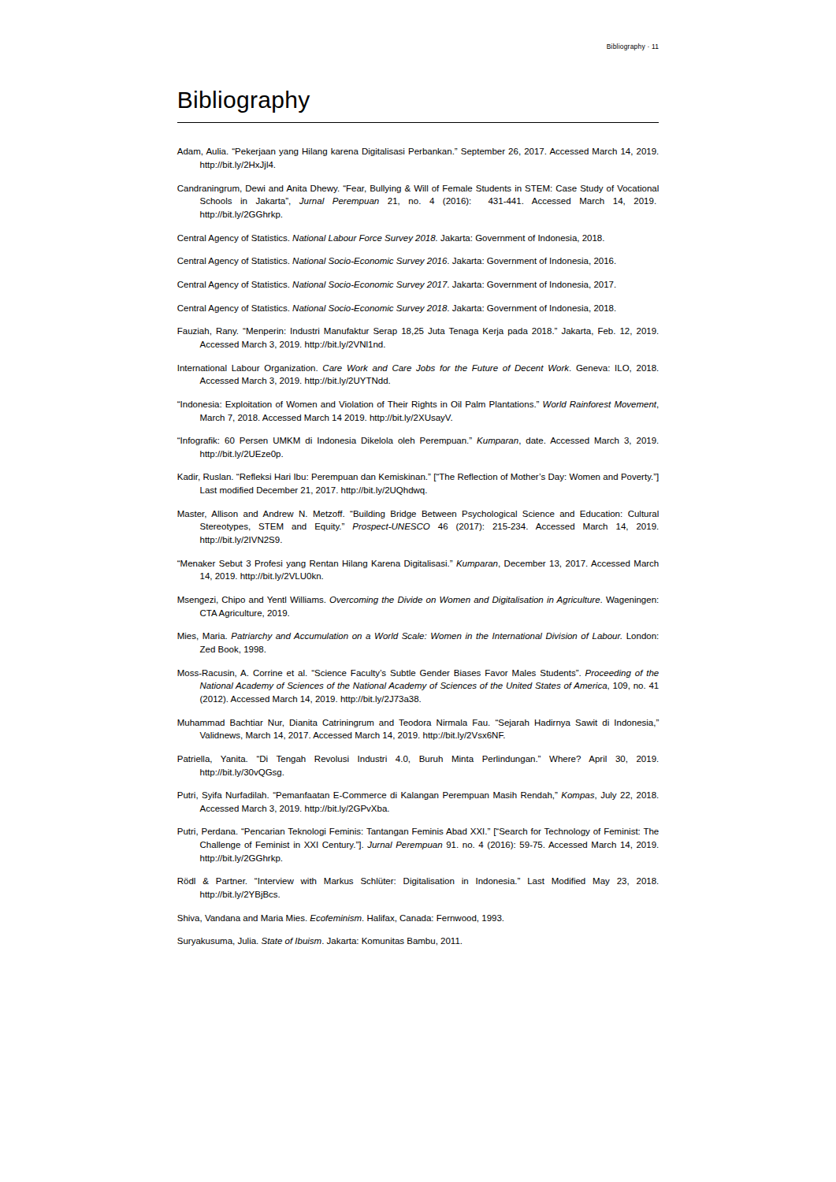Bibliography · 11
Bibliography
Adam, Aulia. “Pekerjaan yang Hilang karena Digitalisasi Perbankan.” September 26, 2017. Accessed March 14, 2019. http://bit.ly/2HxJjl4.
Candraningrum, Dewi and Anita Dhewy. “Fear, Bullying & Will of Female Students in STEM: Case Study of Vocational Schools in Jakarta”, Jurnal Perempuan 21, no. 4 (2016): 431-441. Accessed March 14, 2019. http://bit.ly/2GGhrkp.
Central Agency of Statistics. National Labour Force Survey 2018. Jakarta: Government of Indonesia, 2018.
Central Agency of Statistics. National Socio-Economic Survey 2016. Jakarta: Government of Indonesia, 2016.
Central Agency of Statistics. National Socio-Economic Survey 2017. Jakarta: Government of Indonesia, 2017.
Central Agency of Statistics. National Socio-Economic Survey 2018. Jakarta: Government of Indonesia, 2018.
Fauziah, Rany. “Menperin: Industri Manufaktur Serap 18,25 Juta Tenaga Kerja pada 2018.” Jakarta, Feb. 12, 2019. Accessed March 3, 2019. http://bit.ly/2VNl1nd.
International Labour Organization. Care Work and Care Jobs for the Future of Decent Work. Geneva: ILO, 2018. Accessed March 3, 2019. http://bit.ly/2UYTNdd.
“Indonesia: Exploitation of Women and Violation of Their Rights in Oil Palm Plantations.” World Rainforest Movement, March 7, 2018. Accessed March 14 2019. http://bit.ly/2XUsayV.
“Infografik: 60 Persen UMKM di Indonesia Dikelola oleh Perempuan.” Kumparan, date. Accessed March 3, 2019. http://bit.ly/2UEze0p.
Kadir, Ruslan. “Refleksi Hari Ibu: Perempuan dan Kemiskinan.” [“The Reflection of Mother’s Day: Women and Poverty.”] Last modified December 21, 2017. http://bit.ly/2UQhdwq.
Master, Allison and Andrew N. Metzoff. “Building Bridge Between Psychological Science and Education: Cultural Stereotypes, STEM and Equity.” Prospect-UNESCO 46 (2017): 215-234. Accessed March 14, 2019. http://bit.ly/2IVN2S9.
“Menaker Sebut 3 Profesi yang Rentan Hilang Karena Digitalisasi.” Kumparan, December 13, 2017. Accessed March 14, 2019. http://bit.ly/2VLU0kn.
Msengezi, Chipo and Yentl Williams. Overcoming the Divide on Women and Digitalisation in Agriculture. Wageningen: CTA Agriculture, 2019.
Mies, Maria. Patriarchy and Accumulation on a World Scale: Women in the International Division of Labour. London: Zed Book, 1998.
Moss-Racusin, A. Corrine et al. “Science Faculty’s Subtle Gender Biases Favor Males Students”. Proceeding of the National Academy of Sciences of the National Academy of Sciences of the United States of America, 109, no. 41 (2012). Accessed March 14, 2019. http://bit.ly/2J73a38.
Muhammad Bachtiar Nur, Dianita Catriningrum and Teodora Nirmala Fau. “Sejarah Hadirnya Sawit di Indonesia,” Validnews, March 14, 2017. Accessed March 14, 2019. http://bit.ly/2Vsx6NF.
Patriella, Yanita. “Di Tengah Revolusi Industri 4.0, Buruh Minta Perlindungan.” Where? April 30, 2019. http://bit.ly/30vQGsg.
Putri, Syifa Nurfadilah. “Pemanfaatan E-Commerce di Kalangan Perempuan Masih Rendah,” Kompas, July 22, 2018. Accessed March 3, 2019. http://bit.ly/2GPvXba.
Putri, Perdana. “Pencarian Teknologi Feminis: Tantangan Feminis Abad XXI.” [“Search for Technology of Feminist: The Challenge of Feminist in XXI Century.”]. Jurnal Perempuan 91. no. 4 (2016): 59-75. Accessed March 14, 2019. http://bit.ly/2GGhrkp.
Rödl & Partner. “Interview with Markus Schlüter: Digitalisation in Indonesia.” Last Modified May 23, 2018. http://bit.ly/2YBjBcs.
Shiva, Vandana and Maria Mies. Ecofeminism. Halifax, Canada: Fernwood, 1993.
Suryakusuma, Julia. State of Ibuism. Jakarta: Komunitas Bambu, 2011.